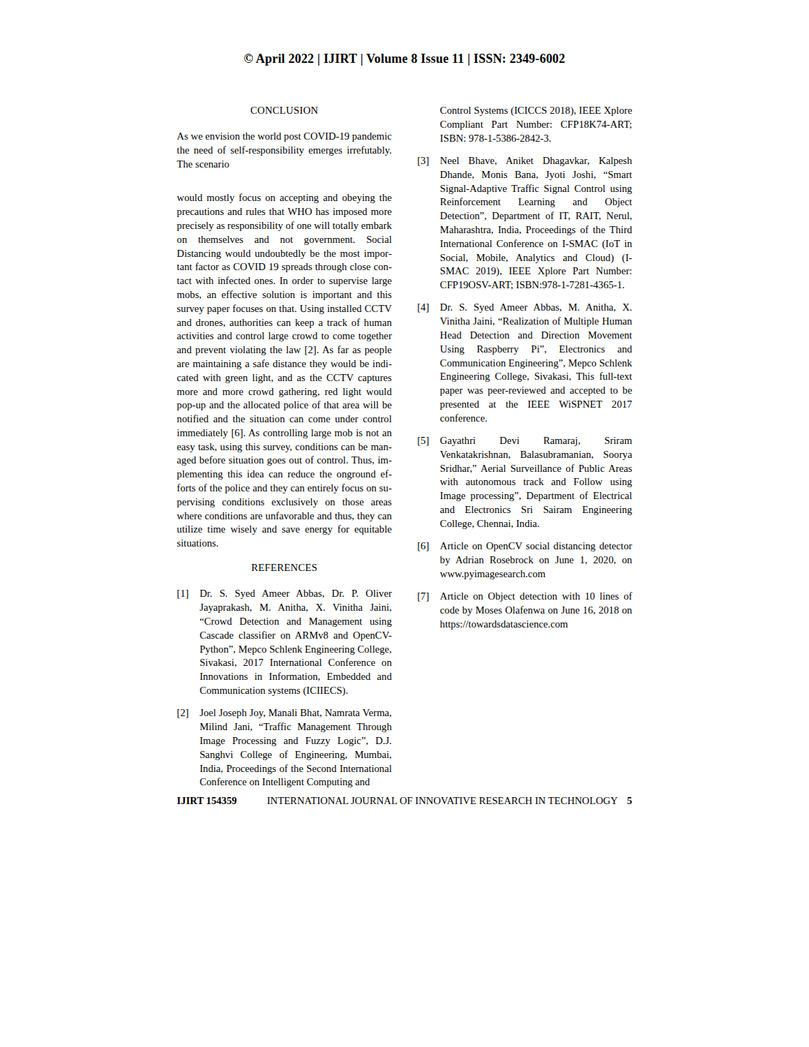© April 2022 | IJIRT | Volume 8 Issue 11 | ISSN: 2349-6002
CONCLUSION
As we envision the world post COVID-19 pandemic the need of self-responsibility emerges irrefutably. The scenario
would mostly focus on accepting and obeying the precautions and rules that WHO has imposed more precisely as responsibility of one will totally embark on themselves and not government. Social Distancing would undoubtedly be the most important factor as COVID 19 spreads through close contact with infected ones. In order to supervise large mobs, an effective solution is important and this survey paper focuses on that. Using installed CCTV and drones, authorities can keep a track of human activities and control large crowd to come together and prevent violating the law [2]. As far as people are maintaining a safe distance they would be indicated with green light, and as the CCTV captures more and more crowd gathering, red light would pop-up and the allocated police of that area will be notified and the situation can come under control immediately [6]. As controlling large mob is not an easy task, using this survey, conditions can be managed before situation goes out of control. Thus, implementing this idea can reduce the onground efforts of the police and they can entirely focus on supervising conditions exclusively on those areas where conditions are unfavorable and thus, they can utilize time wisely and save energy for equitable situations.
REFERENCES
[1] Dr. S. Syed Ameer Abbas, Dr. P. Oliver Jayaprakash, M. Anitha, X. Vinitha Jaini, “Crowd Detection and Management using Cascade classifier on ARMv8 and OpenCV-Python”, Mepco Schlenk Engineering College, Sivakasi, 2017 International Conference on Innovations in Information, Embedded and Communication systems (ICIIECS).
[2] Joel Joseph Joy, Manali Bhat, Namrata Verma, Milind Jani, “Traffic Management Through Image Processing and Fuzzy Logic”, D.J. Sanghvi College of Engineering, Mumbai, India, Proceedings of the Second International Conference on Intelligent Computing and
Control Systems (ICICCS 2018), IEEE Xplore Compliant Part Number: CFP18K74-ART; ISBN: 978-1-5386-2842-3.
[3] Neel Bhave, Aniket Dhagavkar, Kalpesh Dhande, Monis Bana, Jyoti Joshi, “Smart Signal-Adaptive Traffic Signal Control using Reinforcement Learning and Object Detection”, Department of IT, RAIT, Nerul, Maharashtra, India, Proceedings of the Third International Conference on I-SMAC (IoT in Social, Mobile, Analytics and Cloud) (I-SMAC 2019), IEEE Xplore Part Number: CFP19OSV-ART; ISBN:978-1-7281-4365-1.
[4] Dr. S. Syed Ameer Abbas, M. Anitha, X. Vinitha Jaini, “Realization of Multiple Human Head Detection and Direction Movement Using Raspberry Pi”, Electronics and Communication Engineering”, Mepco Schlenk Engineering College, Sivakasi, This full-text paper was peer-reviewed and accepted to be presented at the IEEE WiSPNET 2017 conference.
[5] Gayathri Devi Ramaraj, Sriram Venkatakrishnan, Balasubramanian, Soorya Sridhar,” Aerial Surveillance of Public Areas with autonomous track and Follow using Image processing”, Department of Electrical and Electronics Sri Sairam Engineering College, Chennai, India.
[6] Article on OpenCV social distancing detector by Adrian Rosebrock on June 1, 2020, on www.pyimagesearch.com
[7] Article on Object detection with 10 lines of code by Moses Olafenwa on June 16, 2018 on https://towardsdatascience.com
IJIRT 154359
INTERNATIONAL JOURNAL OF INNOVATIVE RESEARCH IN TECHNOLOGY
5